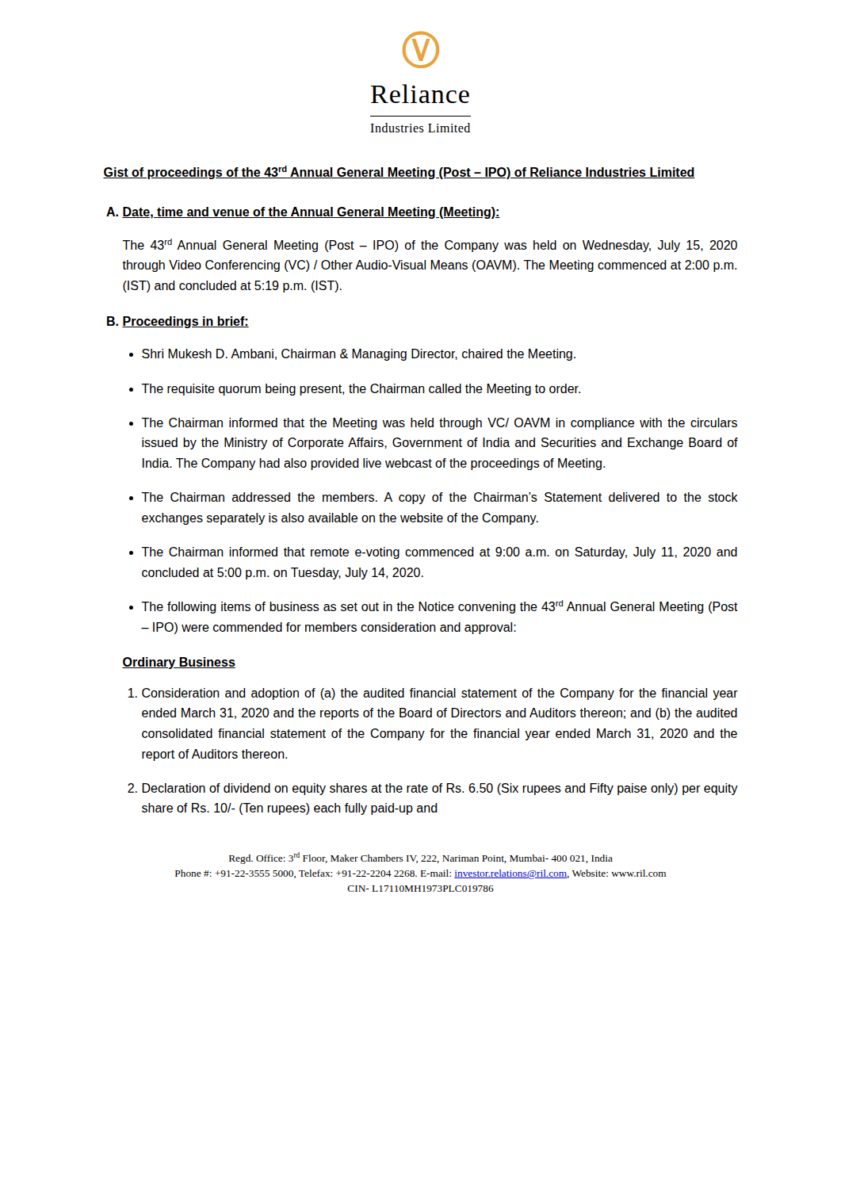Ⓥ
Reliance
Industries Limited
Gist of proceedings of the 43rd Annual General Meeting (Post – IPO) of Reliance Industries Limited
Date, time and venue of the Annual General Meeting (Meeting):
The 43rd Annual General Meeting (Post – IPO) of the Company was held on Wednesday, July 15, 2020 through Video Conferencing (VC) / Other Audio-Visual Means (OAVM). The Meeting commenced at 2:00 p.m. (IST) and concluded at 5:19 p.m. (IST).
Proceedings in brief:
Shri Mukesh D. Ambani, Chairman & Managing Director, chaired the Meeting.
The requisite quorum being present, the Chairman called the Meeting to order.
The Chairman informed that the Meeting was held through VC/ OAVM in compliance with the circulars issued by the Ministry of Corporate Affairs, Government of India and Securities and Exchange Board of India. The Company had also provided live webcast of the proceedings of Meeting.
The Chairman addressed the members. A copy of the Chairman’s Statement delivered to the stock exchanges separately is also available on the website of the Company.
The Chairman informed that remote e-voting commenced at 9:00 a.m. on Saturday, July 11, 2020 and concluded at 5:00 p.m. on Tuesday, July 14, 2020.
The following items of business as set out in the Notice convening the 43rd Annual General Meeting (Post – IPO) were commended for members consideration and approval:
Ordinary Business
Consideration and adoption of (a) the audited financial statement of the Company for the financial year ended March 31, 2020 and the reports of the Board of Directors and Auditors thereon; and (b) the audited consolidated financial statement of the Company for the financial year ended March 31, 2020 and the report of Auditors thereon.
Declaration of dividend on equity shares at the rate of Rs. 6.50 (Six rupees and Fifty paise only) per equity share of Rs. 10/- (Ten rupees) each fully paid-up and
Regd. Office: 3rd Floor, Maker Chambers IV, 222, Nariman Point, Mumbai- 400 021, India
Phone #: +91-22-3555 5000, Telefax: +91-22-2204 2268. E-mail: investor.relations@ril.com, Website: www.ril.com
CIN- L17110MH1973PLC019786